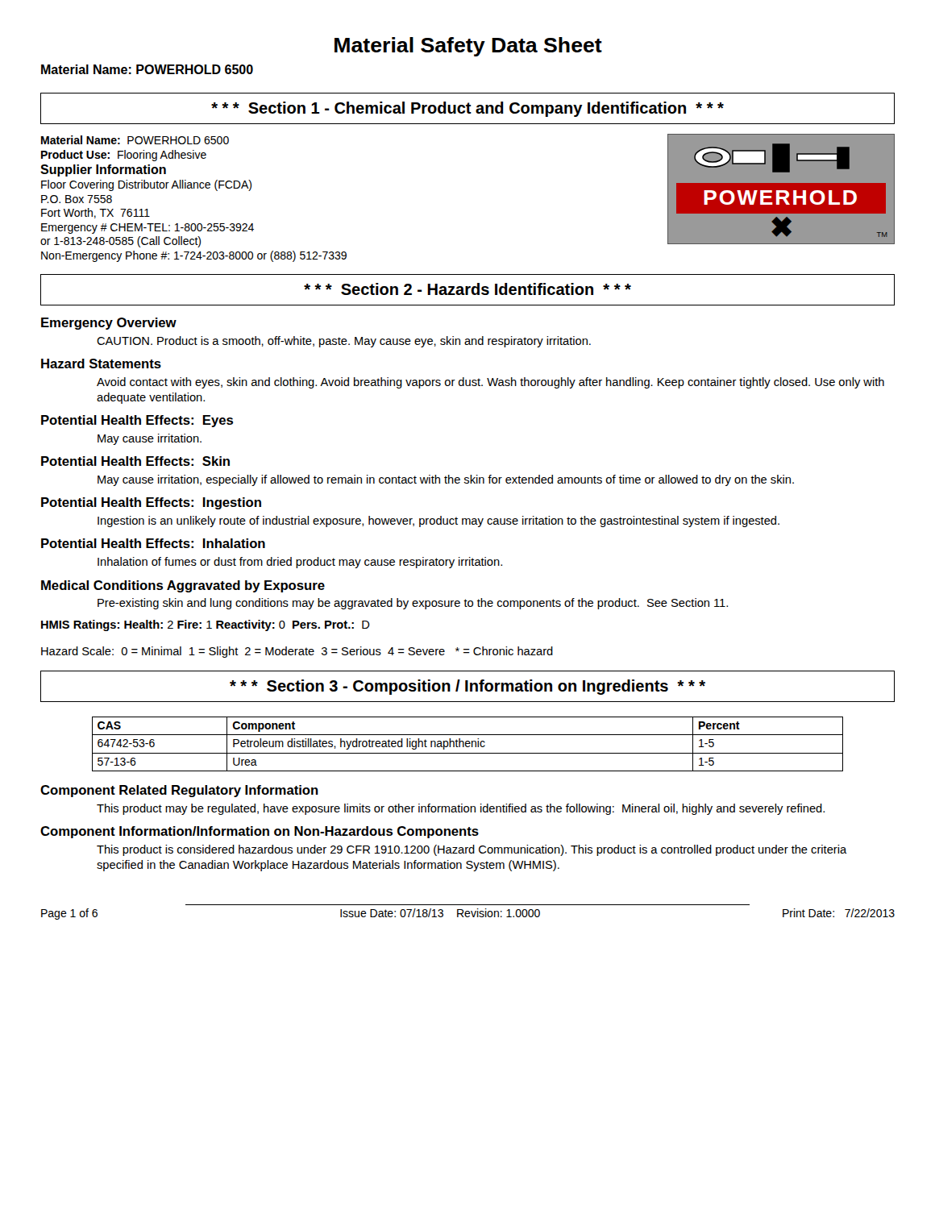Material Safety Data Sheet
Material Name: POWERHOLD 6500
* * * Section 1 - Chemical Product and Company Identification * * *
Material Name: POWERHOLD 6500
Product Use: Flooring Adhesive
Supplier Information
Floor Covering Distributor Alliance (FCDA)
P.O. Box 7558
Fort Worth, TX 76111
Emergency # CHEM-TEL: 1-800-255-3924
or 1-813-248-0585 (Call Collect)
Non-Emergency Phone #: 1-724-203-8000 or (888) 512-7339
POWERHOLD
✖
TM
* * * Section 2 - Hazards Identification * * *
Emergency Overview
CAUTION. Product is a smooth, off-white, paste. May cause eye, skin and respiratory irritation.
Hazard Statements
Avoid contact with eyes, skin and clothing. Avoid breathing vapors or dust. Wash thoroughly after handling. Keep container tightly closed. Use only with adequate ventilation.
Potential Health Effects: Eyes
May cause irritation.
Potential Health Effects: Skin
May cause irritation, especially if allowed to remain in contact with the skin for extended amounts of time or allowed to dry on the skin.
Potential Health Effects: Ingestion
Ingestion is an unlikely route of industrial exposure, however, product may cause irritation to the gastrointestinal system if ingested.
Potential Health Effects: Inhalation
Inhalation of fumes or dust from dried product may cause respiratory irritation.
Medical Conditions Aggravated by Exposure
Pre-existing skin and lung conditions may be aggravated by exposure to the components of the product. See Section 11.
HMIS Ratings: Health: 2 Fire: 1 Reactivity: 0 Pers. Prot.: D
Hazard Scale: 0 = Minimal 1 = Slight 2 = Moderate 3 = Serious 4 = Severe * = Chronic hazard
* * * Section 3 - Composition / Information on Ingredients * * *
| CAS | Component | Percent |
| --- | --- | --- |
| 64742-53-6 | Petroleum distillates, hydrotreated light naphthenic | 1-5 |
| 57-13-6 | Urea | 1-5 |
Component Related Regulatory Information
This product may be regulated, have exposure limits or other information identified as the following: Mineral oil, highly and severely refined.
Component Information/Information on Non-Hazardous Components
This product is considered hazardous under 29 CFR 1910.1200 (Hazard Communication). This product is a controlled product under the criteria specified in the Canadian Workplace Hazardous Materials Information System (WHMIS).
Page 1 of 6 Issue Date: 07/18/13 Revision: 1.0000 Print Date: 7/22/2013